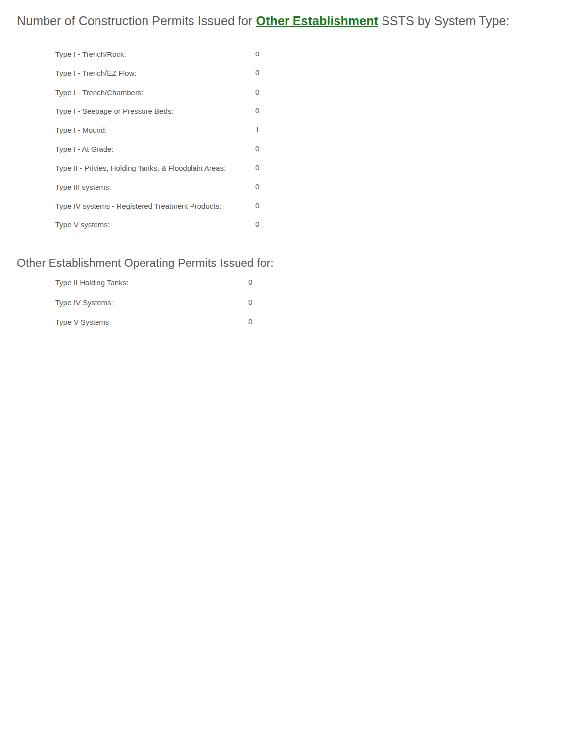Number of Construction Permits Issued for Other Establishment SSTS by System Type:
| Type I - Trench/Rock: | 0 |
| Type I - Trench/EZ Flow: | 0 |
| Type I - Trench/Chambers: | 0 |
| Type I - Seepage or Pressure Beds: | 0 |
| Type I - Mound: | 1 |
| Type I - At Grade: | 0 |
| Type II - Privies, Holding Tanks, & Floodplain Areas: | 0 |
| Type III systems: | 0 |
| Type IV systems - Registered Treatment Products: | 0 |
| Type V systems: | 0 |
Other Establishment Operating Permits Issued for:
| Type II Holding Tanks: | 0 |
| Type IV Systems: | 0 |
| Type V Systems | 0 |